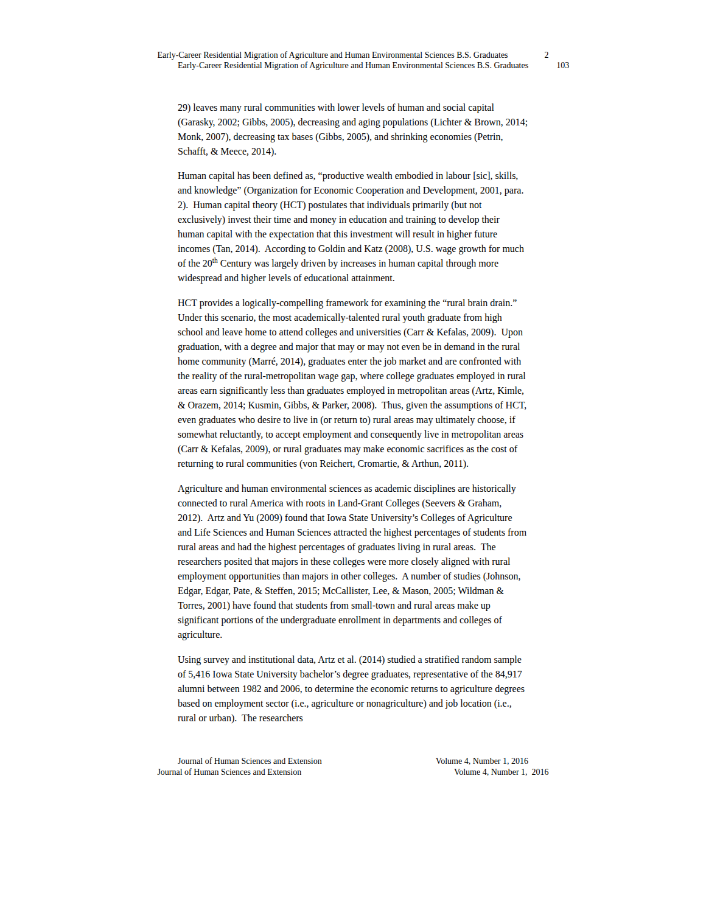Early-Career Residential Migration of Agriculture and Human Environmental Sciences B.S. Graduates
2
Early-Career Residential Migration of Agriculture and Human Environmental Sciences B.S. Graduates
103
29) leaves many rural communities with lower levels of human and social capital (Garasky, 2002; Gibbs, 2005), decreasing and aging populations (Lichter & Brown, 2014; Monk, 2007), decreasing tax bases (Gibbs, 2005), and shrinking economies (Petrin, Schafft, & Meece, 2014).
Human capital has been defined as, “productive wealth embodied in labour [sic], skills, and knowledge” (Organization for Economic Cooperation and Development, 2001, para. 2). Human capital theory (HCT) postulates that individuals primarily (but not exclusively) invest their time and money in education and training to develop their human capital with the expectation that this investment will result in higher future incomes (Tan, 2014). According to Goldin and Katz (2008), U.S. wage growth for much of the 20th Century was largely driven by increases in human capital through more widespread and higher levels of educational attainment.
HCT provides a logically-compelling framework for examining the “rural brain drain.” Under this scenario, the most academically-talented rural youth graduate from high school and leave home to attend colleges and universities (Carr & Kefalas, 2009). Upon graduation, with a degree and major that may or may not even be in demand in the rural home community (Marré, 2014), graduates enter the job market and are confronted with the reality of the rural-metropolitan wage gap, where college graduates employed in rural areas earn significantly less than graduates employed in metropolitan areas (Artz, Kimle, & Orazem, 2014; Kusmin, Gibbs, & Parker, 2008). Thus, given the assumptions of HCT, even graduates who desire to live in (or return to) rural areas may ultimately choose, if somewhat reluctantly, to accept employment and consequently live in metropolitan areas (Carr & Kefalas, 2009), or rural graduates may make economic sacrifices as the cost of returning to rural communities (von Reichert, Cromartie, & Arthun, 2011).
Agriculture and human environmental sciences as academic disciplines are historically connected to rural America with roots in Land-Grant Colleges (Seevers & Graham, 2012). Artz and Yu (2009) found that Iowa State University’s Colleges of Agriculture and Life Sciences and Human Sciences attracted the highest percentages of students from rural areas and had the highest percentages of graduates living in rural areas. The researchers posited that majors in these colleges were more closely aligned with rural employment opportunities than majors in other colleges. A number of studies (Johnson, Edgar, Edgar, Pate, & Steffen, 2015; McCallister, Lee, & Mason, 2005; Wildman & Torres, 2001) have found that students from small-town and rural areas make up significant portions of the undergraduate enrollment in departments and colleges of agriculture.
Using survey and institutional data, Artz et al. (2014) studied a stratified random sample of 5,416 Iowa State University bachelor’s degree graduates, representative of the 84,917 alumni between 1982 and 2006, to determine the economic returns to agriculture degrees based on employment sector (i.e., agriculture or nonagriculture) and job location (i.e., rural or urban). The researchers
Journal of Human Sciences and Extension
Volume 4, Number 1, 2016
Journal of Human Sciences and Extension
Volume 4, Number 1, 2016